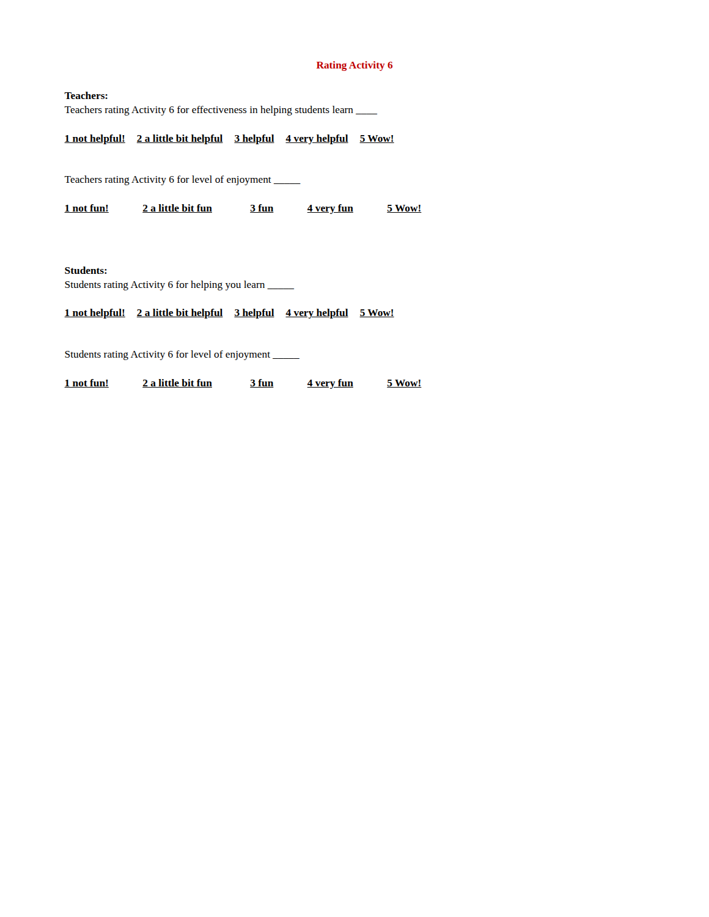Rating Activity 6
Teachers:
Teachers rating Activity 6 for effectiveness in helping students learn ____
1 not helpful! 2 a little bit helpful 3 helpful 4 very helpful 5 Wow!
Teachers rating Activity 6 for level of enjoyment _____
1 not fun! 2 a little bit fun 3 fun 4 very fun 5 Wow!
Students:
Students rating Activity 6 for helping you learn _____
1 not helpful! 2 a little bit helpful 3 helpful 4 very helpful 5 Wow!
Students rating Activity 6 for level of enjoyment _____
1 not fun! 2 a little bit fun 3 fun 4 very fun 5 Wow!